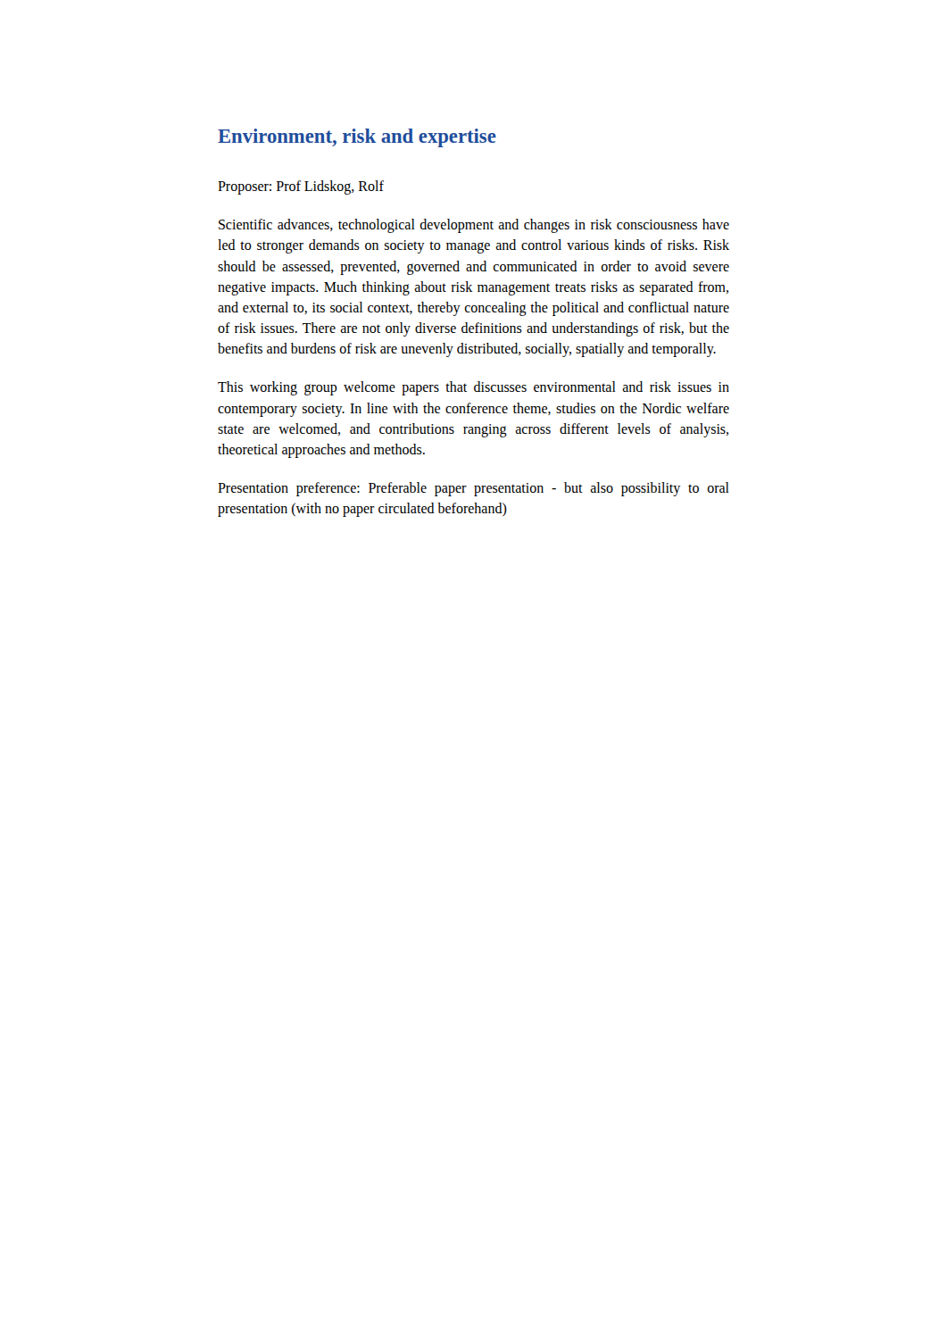Environment, risk and expertise
Proposer: Prof Lidskog, Rolf
Scientific advances, technological development and changes in risk consciousness have led to stronger demands on society to manage and control various kinds of risks. Risk should be assessed, prevented, governed and communicated in order to avoid severe negative impacts. Much thinking about risk management treats risks as separated from, and external to, its social context, thereby concealing the political and conflictual nature of risk issues. There are not only diverse definitions and understandings of risk, but the benefits and burdens of risk are unevenly distributed, socially, spatially and temporally.
This working group welcome papers that discusses environmental and risk issues in contemporary society. In line with the conference theme, studies on the Nordic welfare state are welcomed, and contributions ranging across different levels of analysis, theoretical approaches and methods.
Presentation preference: Preferable paper presentation - but also possibility to oral presentation (with no paper circulated beforehand)